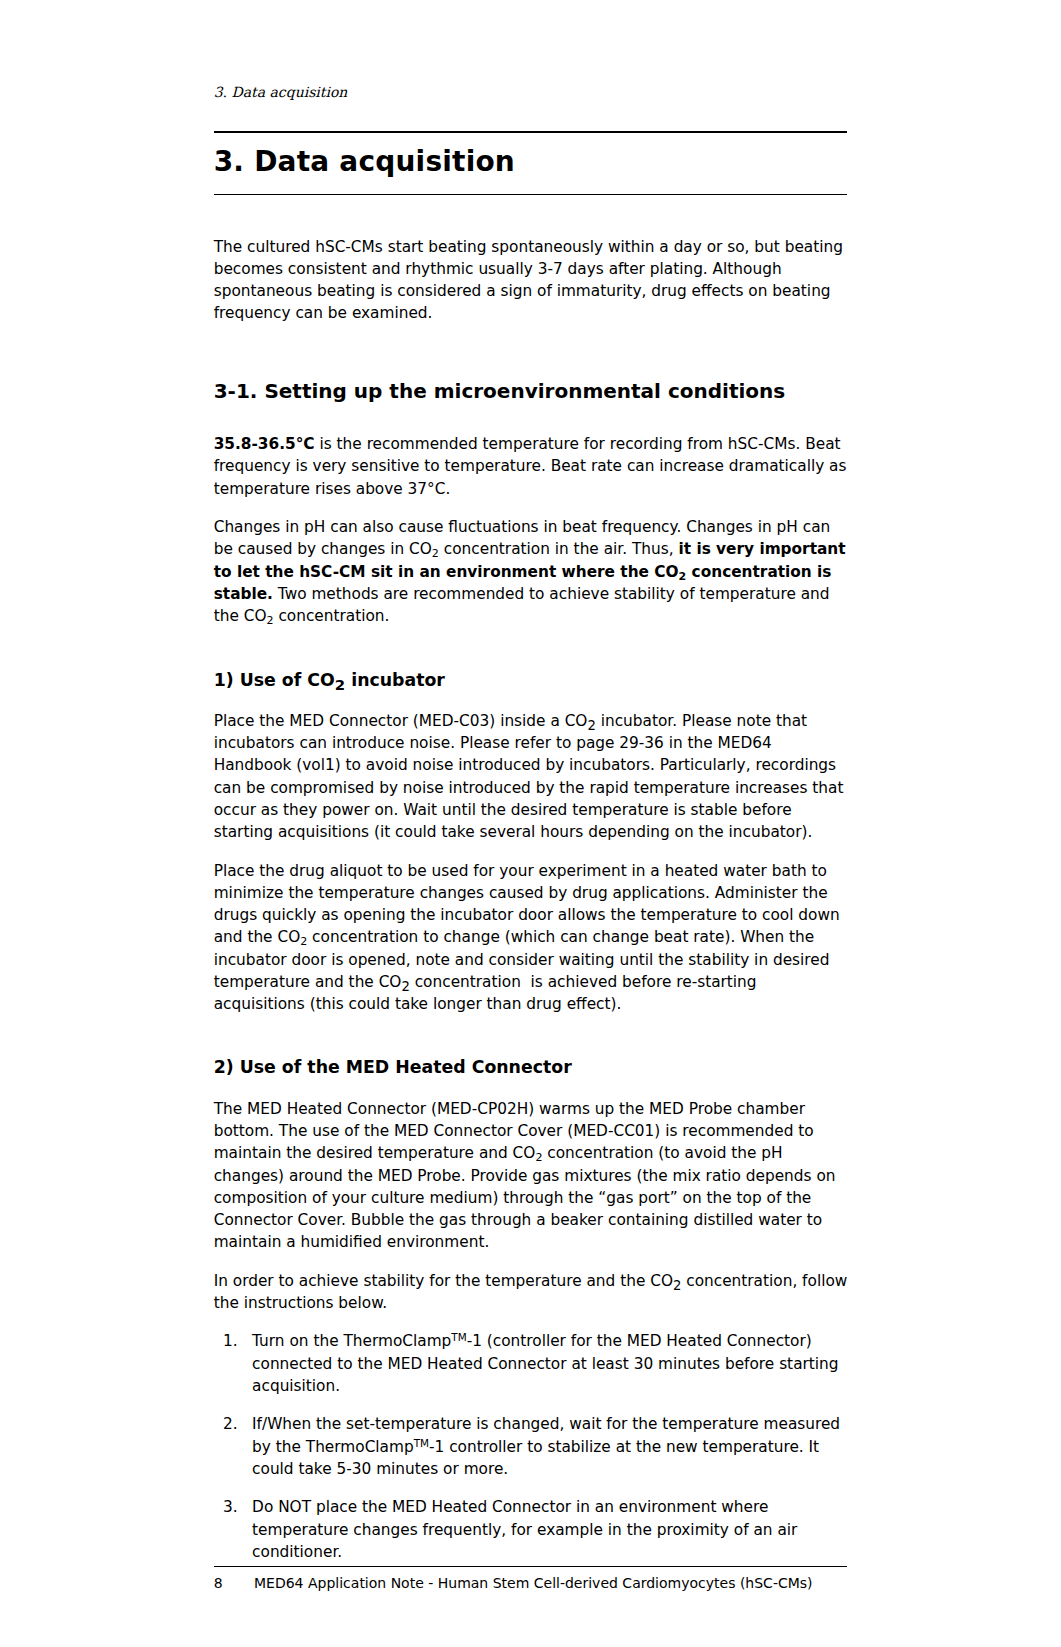3. Data acquisition
3. Data acquisition
The cultured hSC-CMs start beating spontaneously within a day or so, but beating becomes consistent and rhythmic usually 3-7 days after plating. Although spontaneous beating is considered a sign of immaturity, drug effects on beating frequency can be examined.
3-1. Setting up the microenvironmental conditions
35.8-36.5°C is the recommended temperature for recording from hSC-CMs. Beat frequency is very sensitive to temperature. Beat rate can increase dramatically as temperature rises above 37°C.
Changes in pH can also cause fluctuations in beat frequency. Changes in pH can be caused by changes in CO2 concentration in the air. Thus, it is very important to let the hSC-CM sit in an environment where the CO2 concentration is stable. Two methods are recommended to achieve stability of temperature and the CO2 concentration.
1) Use of CO2 incubator
Place the MED Connector (MED-C03) inside a CO2 incubator. Please note that incubators can introduce noise. Please refer to page 29-36 in the MED64 Handbook (vol1) to avoid noise introduced by incubators. Particularly, recordings can be compromised by noise introduced by the rapid temperature increases that occur as they power on. Wait until the desired temperature is stable before starting acquisitions (it could take several hours depending on the incubator).
Place the drug aliquot to be used for your experiment in a heated water bath to minimize the temperature changes caused by drug applications. Administer the drugs quickly as opening the incubator door allows the temperature to cool down and the CO2 concentration to change (which can change beat rate). When the incubator door is opened, note and consider waiting until the stability in desired temperature and the CO2 concentration is achieved before re-starting acquisitions (this could take longer than drug effect).
2) Use of the MED Heated Connector
The MED Heated Connector (MED-CP02H) warms up the MED Probe chamber bottom. The use of the MED Connector Cover (MED-CC01) is recommended to maintain the desired temperature and CO2 concentration (to avoid the pH changes) around the MED Probe. Provide gas mixtures (the mix ratio depends on composition of your culture medium) through the “gas port” on the top of the Connector Cover. Bubble the gas through a beaker containing distilled water to maintain a humidified environment.
In order to achieve stability for the temperature and the CO2 concentration, follow the instructions below.
Turn on the ThermoClampTM-1 (controller for the MED Heated Connector) connected to the MED Heated Connector at least 30 minutes before starting acquisition.
If/When the set-temperature is changed, wait for the temperature measured by the ThermoClampTM-1 controller to stabilize at the new temperature. It could take 5-30 minutes or more.
Do NOT place the MED Heated Connector in an environment where temperature changes frequently, for example in the proximity of an air conditioner.
8 MED64 Application Note - Human Stem Cell-derived Cardiomyocytes (hSC-CMs)